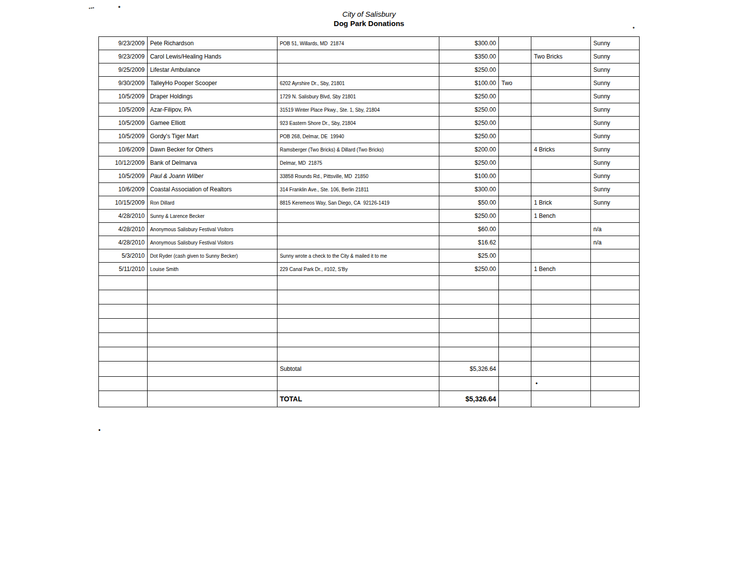•••
•
•
City of Salisbury
Dog Park Donations
| 9/23/2009 | Pete Richardson | POB 51, Willards, MD 21874 | $300.00 | | | Sunny |
| 9/23/2009 | Carol Lewis/Healing Hands | | $350.00 | | Two Bricks | Sunny |
| 9/25/2009 | Lifestar Ambulance | | $250.00 | | | Sunny |
| 9/30/2009 | TalleyHo Pooper Scooper | 6202 Ayrshire Dr., Sby, 21801 | $100.00 | Two | | Sunny |
| 10/5/2009 | Draper Holdings | 1729 N. Salisbury Blvd, Sby 21801 | $250.00 | | | Sunny |
| 10/5/2009 | Azar-Filipov, PA | 31519 Winter Place Pkwy., Ste. 1, Sby, 21804 | $250.00 | | | Sunny |
| 10/5/2009 | Gamee Elliott | 923 Eastern Shore Dr., Sby, 21804 | $250.00 | | | Sunny |
| 10/5/2009 | Gordy's Tiger Mart | POB 268, Delmar, DE 19940 | $250.00 | | | Sunny |
| 10/6/2009 | Dawn Becker for Others | Ramsberger (Two Bricks) & Dillard (Two Bricks) | $200.00 | | 4 Bricks | Sunny |
| 10/12/2009 | Bank of Delmarva | Delmar, MD 21875 | $250.00 | | | Sunny |
| 10/5/2009 | Paul & Joann Wilber | 33858 Rounds Rd., Pittsville, MD 21850 | $100.00 | | | Sunny |
| 10/6/2009 | Coastal Association of Realtors | 314 Franklin Ave., Ste. 106, Berlin 21811 | $300.00 | | | Sunny |
| 10/15/2009 | Ron Dillard | 8815 Keremeos Way, San Diego, CA 92126-1419 | $50.00 | | 1 Brick | Sunny |
| 4/28/2010 | Sunny & Larence Becker | | $250.00 | | 1 Bench | |
| 4/28/2010 | Anonymous Salisbury Festival Visitors | | $60.00 | | | n/a |
| 4/28/2010 | Anonymous Salisbury Festival Visitors | | $16.62 | | | n/a |
| 5/3/2010 | Dot Ryder (cash given to Sunny Becker) | Sunny wrote a check to the City & mailed it to me | $25.00 | | | |
| 5/11/2010 | Louise Smith | 229 Canal Park Dr., #102, S'By | $250.00 | | 1 Bench | |
| | | Subtotal | $5,326.64 | | | |
| | | | | | • | |
| | | TOTAL | $5,326.64 | | | |
•